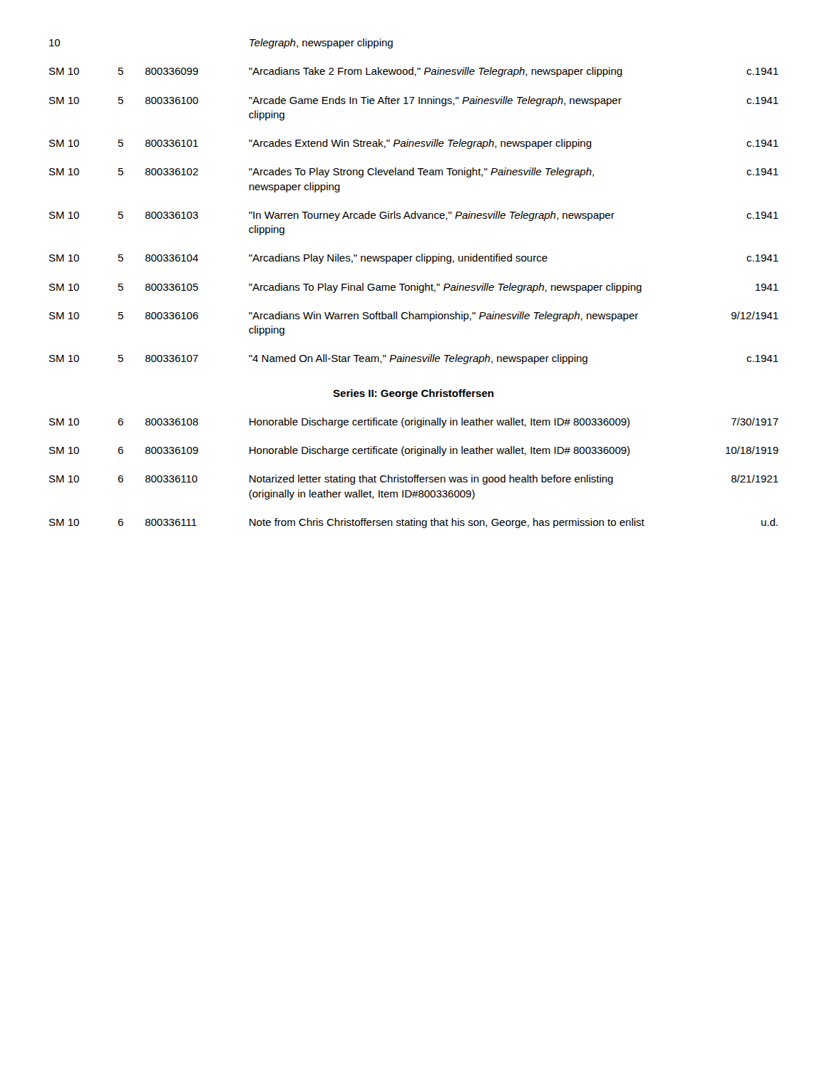| 10 | | | Telegraph , newspaper clipping | |
| SM 10 | 5 | 800336099 | "Arcadians Take 2 From Lakewood," Painesville Telegraph , newspaper clipping | c.1941 |
| SM 10 | 5 | 800336100 | "Arcade Game Ends In Tie After 17 Innings," Painesville Telegraph , newspaper clipping | c.1941 |
| SM 10 | 5 | 800336101 | "Arcades Extend Win Streak," Painesville Telegraph , newspaper clipping | c.1941 |
| SM 10 | 5 | 800336102 | "Arcades To Play Strong Cleveland Team Tonight," Painesville Telegraph , newspaper clipping | c.1941 |
| SM 10 | 5 | 800336103 | "In Warren Tourney Arcade Girls Advance," Painesville Telegraph , newspaper clipping | c.1941 |
| SM 10 | 5 | 800336104 | "Arcadians Play Niles," newspaper clipping, unidentified source | c.1941 |
| SM 10 | 5 | 800336105 | "Arcadians To Play Final Game Tonight," Painesville Telegraph , newspaper clipping | 1941 |
| SM 10 | 5 | 800336106 | "Arcadians Win Warren Softball Championship," Painesville Telegraph , newspaper clipping | 9/12/1941 |
| SM 10 | 5 | 800336107 | "4 Named On All-Star Team," Painesville Telegraph , newspaper clipping | c.1941 |
| Series II: George Christoffersen |
| SM 10 | 6 | 800336108 | Honorable Discharge certificate (originally in leather wallet, Item ID# 800336009) | 7/30/1917 |
| SM 10 | 6 | 800336109 | Honorable Discharge certificate (originally in leather wallet, Item ID# 800336009) | 10/18/1919 |
| SM 10 | 6 | 800336110 | Notarized letter stating that Christoffersen was in good health before enlisting (originally in leather wallet, Item ID#800336009) | 8/21/1921 |
| SM 10 | 6 | 800336111 | Note from Chris Christoffersen stating that his son, George, has permission to enlist | u.d. |